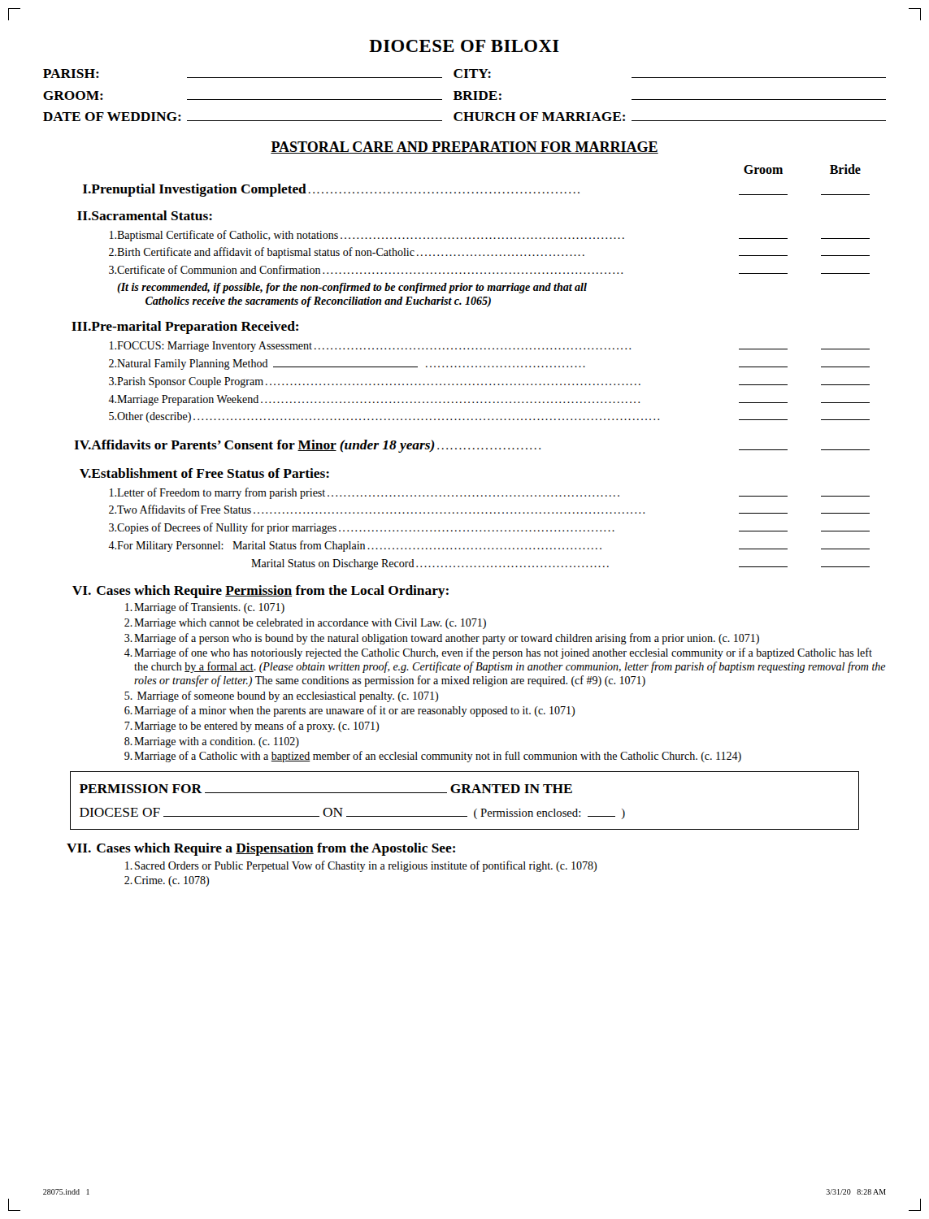DIOCESE OF BILOXI
| PARISH: | | CITY: | |
| GROOM: | | BRIDE: | |
| DATE OF WEDDING: | | CHURCH OF MARRIAGE: | |
PASTORAL CARE AND PREPARATION FOR MARRIAGE
Groom Bride
| I. | Prenuptial Investigation Completed .............................................................. | | |
| II. | Sacramental Status: |
| 1. | Baptismal Certificate of Catholic, with notations ..................................................................... | | |
| 2. | Birth Certificate and affidavit of baptismal status of non-Catholic ......................................... | | |
| 3. | Certificate of Communion and Confirmation ......................................................................... | | |
(It is recommended, if possible, for the non-confirmed to be confirmed prior to marriage and that all Catholics receive the sacraments of Reconciliation and Eucharist c. 1065)
| III. | Pre-marital Preparation Received: |
| 1. | FOCCUS: Marriage Inventory Assessment ............................................................................. | | |
| 2. | Natural Family Planning Method ....................................... | | |
| 3. | Parish Sponsor Couple Program ........................................................................................... | | |
| 4. | Marriage Preparation Weekend ............................................................................................ | | |
| 5. | Other (describe) ................................................................................................................. | | |
| IV. | Affidavits or Parents’ Consent for Minor (under 18 years) ........................ | | |
| V. | Establishment of Free Status of Parties: |
| 1. | Letter of Freedom to marry from parish priest ....................................................................... | | |
| 2. | Two Affidavits of Free Status ............................................................................................... | | |
| 3. | Copies of Decrees of Nullity for prior marriages ................................................................... | | |
| 4. | For Military Personnel: Marital Status from Chaplain ......................................................... | | |
| | Marital Status on Discharge Record ............................................... | | |
VI.
Cases which Require Permission from the Local Ordinary:
1. Marriage of Transients. (c. 1071)
2. Marriage which cannot be celebrated in accordance with Civil Law. (c. 1071)
3. Marriage of a person who is bound by the natural obligation toward another party or toward children arising from a prior union. (c. 1071)
4. Marriage of one who has notoriously rejected the Catholic Church, even if the person has not joined another ecclesial community or if a baptized Catholic has left the church by a formal act. (Please obtain written proof, e.g. Certificate of Baptism in another communion, letter from parish of baptism requesting removal from the roles or transfer of letter.) The same conditions as permission for a mixed religion are required. (cf #9) (c. 1071)
5. Marriage of someone bound by an ecclesiastical penalty. (c. 1071)
6. Marriage of a minor when the parents are unaware of it or are reasonably opposed to it. (c. 1071)
7. Marriage to be entered by means of a proxy. (c. 1071)
8. Marriage with a condition. (c. 1102)
9. Marriage of a Catholic with a baptized member of an ecclesial community not in full communion with the Catholic Church. (c. 1124)
PERMISSION FOR GRANTED IN THE
DIOCESE OF ON ( Permission enclosed: )
VII.
Cases which Require a Dispensation from the Apostolic See:
1. Sacred Orders or Public Perpetual Vow of Chastity in a religious institute of pontifical right. (c. 1078)
2. Crime. (c. 1078)
28075.indd 1 3/31/20 8:28 AM